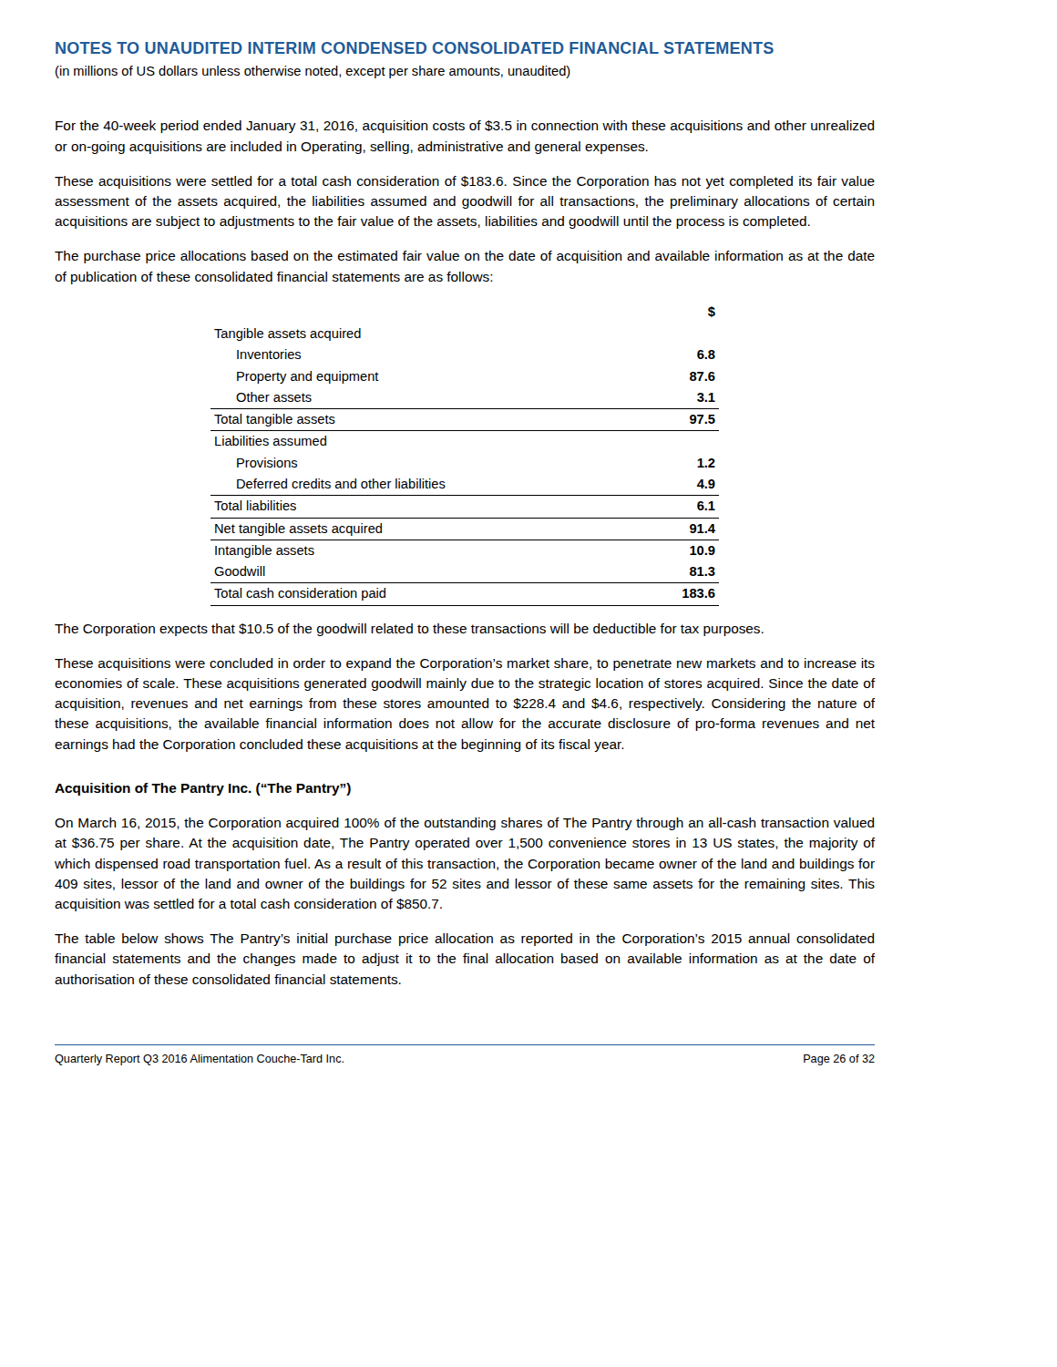NOTES TO UNAUDITED INTERIM CONDENSED CONSOLIDATED FINANCIAL STATEMENTS
(in millions of US dollars unless otherwise noted, except per share amounts, unaudited)
For the 40-week period ended January 31, 2016, acquisition costs of $3.5 in connection with these acquisitions and other unrealized or on-going acquisitions are included in Operating, selling, administrative and general expenses.
These acquisitions were settled for a total cash consideration of $183.6. Since the Corporation has not yet completed its fair value assessment of the assets acquired, the liabilities assumed and goodwill for all transactions, the preliminary allocations of certain acquisitions are subject to adjustments to the fair value of the assets, liabilities and goodwill until the process is completed.
The purchase price allocations based on the estimated fair value on the date of acquisition and available information as at the date of publication of these consolidated financial statements are as follows:
| | $ |
| Tangible assets acquired | |
| Inventories | 6.8 |
| Property and equipment | 87.6 |
| Other assets | 3.1 |
| Total tangible assets | 97.5 |
| Liabilities assumed | |
| Provisions | 1.2 |
| Deferred credits and other liabilities | 4.9 |
| Total liabilities | 6.1 |
| Net tangible assets acquired | 91.4 |
| Intangible assets | 10.9 |
| Goodwill | 81.3 |
| Total cash consideration paid | 183.6 |
The Corporation expects that $10.5 of the goodwill related to these transactions will be deductible for tax purposes.
These acquisitions were concluded in order to expand the Corporation’s market share, to penetrate new markets and to increase its economies of scale. These acquisitions generated goodwill mainly due to the strategic location of stores acquired. Since the date of acquisition, revenues and net earnings from these stores amounted to $228.4 and $4.6, respectively. Considering the nature of these acquisitions, the available financial information does not allow for the accurate disclosure of pro-forma revenues and net earnings had the Corporation concluded these acquisitions at the beginning of its fiscal year.
Acquisition of The Pantry Inc. (“The Pantry”)
On March 16, 2015, the Corporation acquired 100% of the outstanding shares of The Pantry through an all-cash transaction valued at $36.75 per share. At the acquisition date, The Pantry operated over 1,500 convenience stores in 13 US states, the majority of which dispensed road transportation fuel. As a result of this transaction, the Corporation became owner of the land and buildings for 409 sites, lessor of the land and owner of the buildings for 52 sites and lessor of these same assets for the remaining sites. This acquisition was settled for a total cash consideration of $850.7.
The table below shows The Pantry’s initial purchase price allocation as reported in the Corporation’s 2015 annual consolidated financial statements and the changes made to adjust it to the final allocation based on available information as at the date of authorisation of these consolidated financial statements.
Quarterly Report Q3 2016 Alimentation Couche-Tard Inc. Page 26 of 32